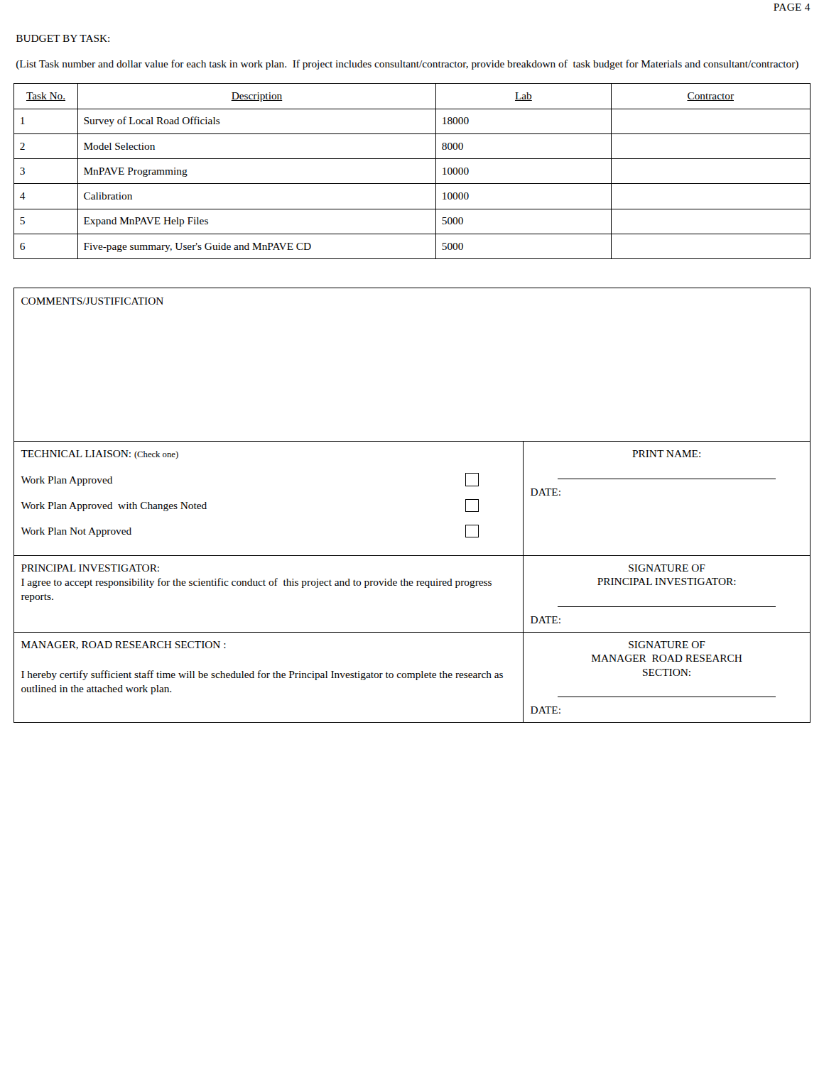PAGE 4
BUDGET BY TASK:
(List Task number and dollar value for each task in work plan. If project includes consultant/contractor, provide breakdown of task budget for Materials and consultant/contractor)
| Task No. | Description | Lab | Contractor |
| --- | --- | --- | --- |
| 1 | Survey of Local Road Officials | 18000 | |
| 2 | Model Selection | 8000 | |
| 3 | MnPAVE Programming | 10000 | |
| 4 | Calibration | 10000 | |
| 5 | Expand MnPAVE Help Files | 5000 | |
| 6 | Five-page summary, User's Guide and MnPAVE CD | 5000 | |
| COMMENTS/JUSTIFICATION |
| TECHNICAL LIAISON: (Check one) Work Plan Approved Work Plan Approved with Changes Noted Work Plan Not Approved | PRINT NAME: DATE: |
| PRINCIPAL INVESTIGATOR: I agree to accept responsibility for the scientific conduct of this project and to provide the required progress reports. | SIGNATURE OF PRINCIPAL INVESTIGATOR: DATE: |
| MANAGER, ROAD RESEARCH SECTION : I hereby certify sufficient staff time will be scheduled for the Principal Investigator to complete the research as outlined in the attached work plan. | SIGNATURE OF MANAGER ROAD RESEARCH SECTION: DATE: |